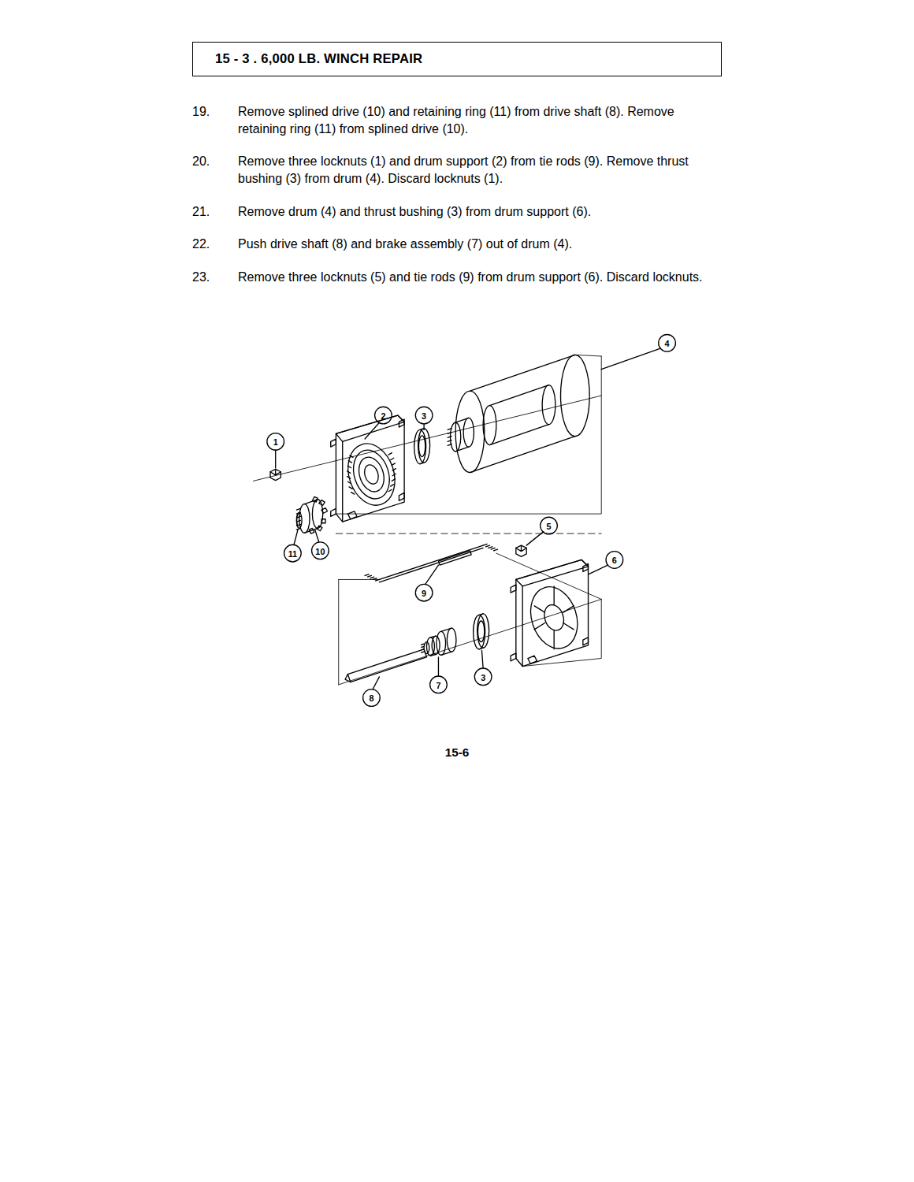15 - 3 . 6,000 LB. WINCH REPAIR
19. Remove splined drive (10) and retaining ring (11) from drive shaft (8). Remove retaining ring (11) from splined drive (10).
20. Remove three locknuts (1) and drum support (2) from tie rods (9). Remove thrust bushing (3) from drum (4). Discard locknuts (1).
21. Remove drum (4) and thrust bushing (3) from drum support (6).
22. Push drive shaft (8) and brake assembly (7) out of drum (4).
23. Remove three locknuts (5) and tie rods (9) from drum support (6). Discard locknuts.
4 1 2 3 11 10 5 6 9 8 7 3
15-6